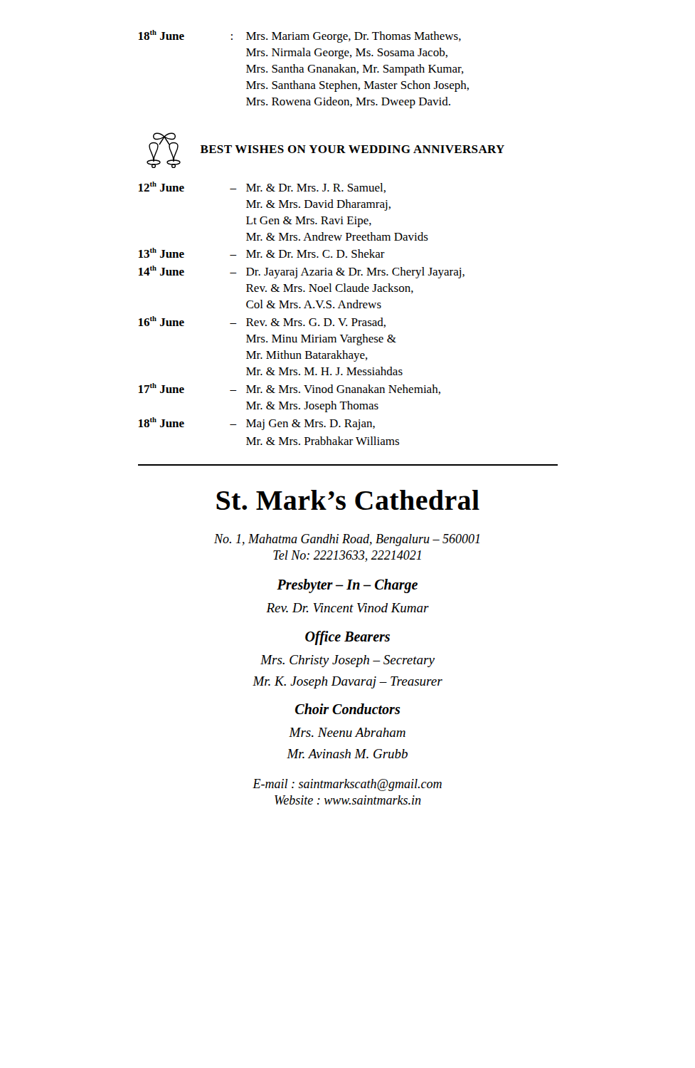| 18 th June | : | Mrs. Mariam George, Dr. Thomas Mathews, Mrs. Nirmala George, Ms. Sosama Jacob, Mrs. Santha Gnanakan, Mr. Sampath Kumar, Mrs. Santhana Stephen, Master Schon Joseph, Mrs. Rowena Gideon, Mrs. Dweep David. |
BEST WISHES ON YOUR WEDDING ANNIVERSARY
| 12 th June | – | Mr. & Dr. Mrs. J. R. Samuel, Mr. & Mrs. David Dharamraj, Lt Gen & Mrs. Ravi Eipe, Mr. & Mrs. Andrew Preetham Davids |
| 13 th June | – | Mr. & Dr. Mrs. C. D. Shekar |
| 14 th June | – | Dr. Jayaraj Azaria & Dr. Mrs. Cheryl Jayaraj, Rev. & Mrs. Noel Claude Jackson, Col & Mrs. A.V.S. Andrews |
| 16 th June | – | Rev. & Mrs. G. D. V. Prasad, Mrs. Minu Miriam Varghese & Mr. Mithun Batarakhaye, Mr. & Mrs. M. H. J. Messiahdas |
| 17 th June | – | Mr. & Mrs. Vinod Gnanakan Nehemiah, Mr. & Mrs. Joseph Thomas |
| 18 th June | – | Maj Gen & Mrs. D. Rajan, |
| | | Mr. & Mrs. Prabhakar Williams |
St. Mark’s Cathedral
No. 1, Mahatma Gandhi Road, Bengaluru – 560001
Tel No: 22213633, 22214021
Presbyter – In – Charge
Rev. Dr. Vincent Vinod Kumar
Office Bearers
Mrs. Christy Joseph – Secretary
Mr. K. Joseph Davaraj – Treasurer
Choir Conductors
Mrs. Neenu Abraham
Mr. Avinash M. Grubb
E-mail : saintmarkscath@gmail.com
Website : www.saintmarks.in